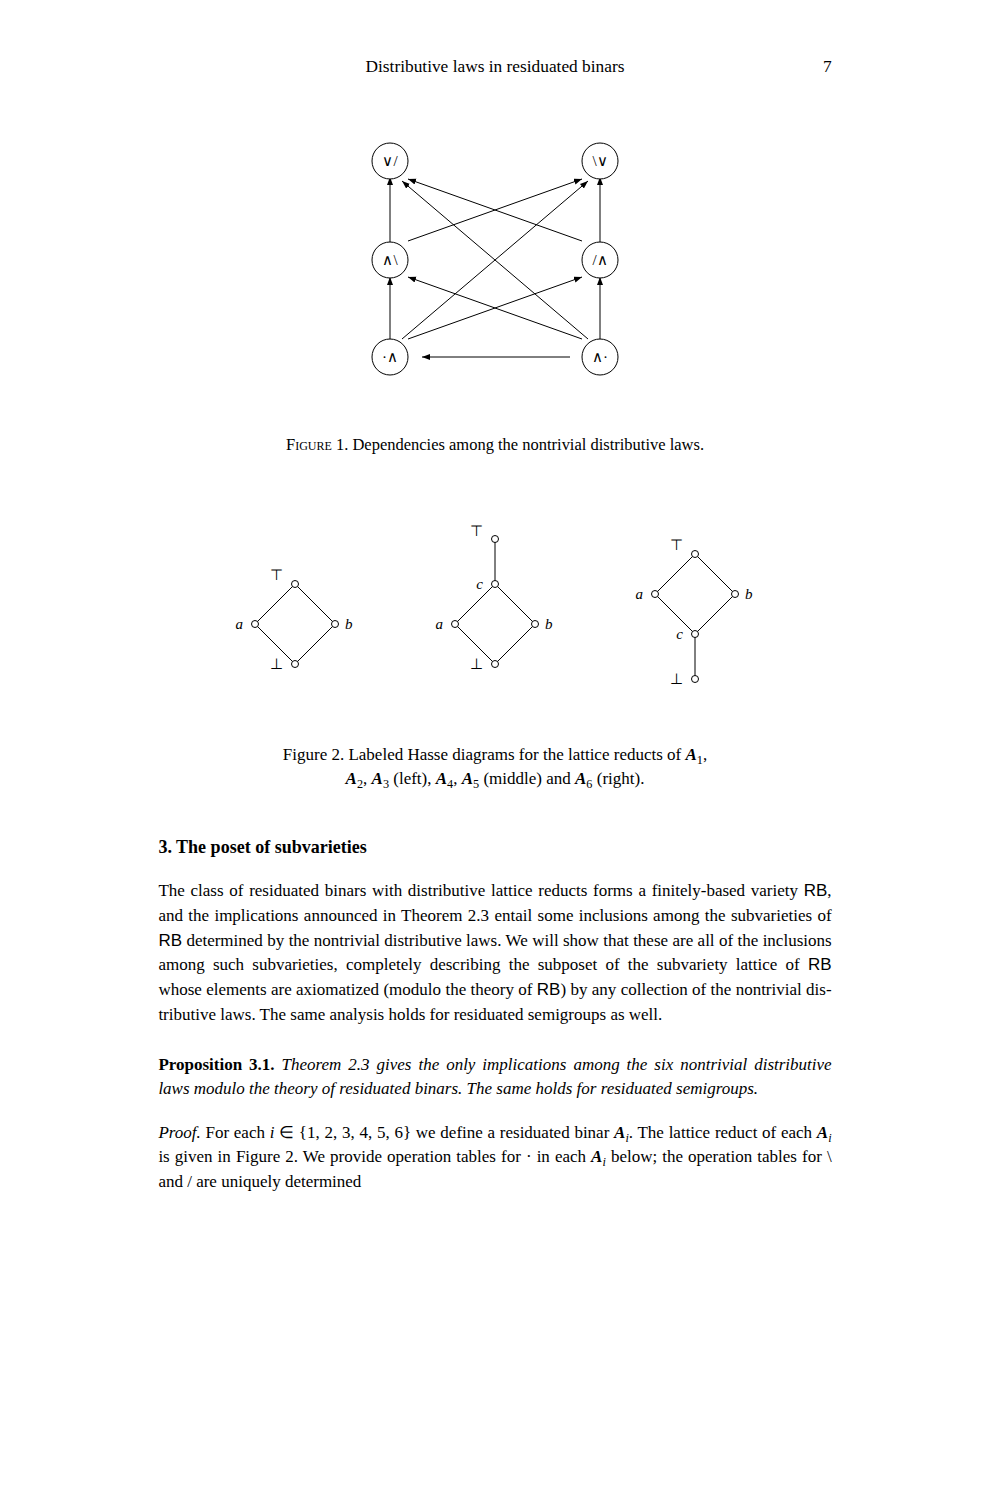Distributive laws in residuated binars 7
∨/ \∨ ∧\ /∧ ·∧ ∧·
Figure 1. Dependencies among the nontrivial distributive laws.
⊤ a b ⊥ ⊤ c a b ⊥ ⊤ a b c ⊥
Figure 2. Labeled Hasse diagrams for the lattice reducts of A1, A2, A3 (left), A4, A5 (middle) and A6 (right).
3. The poset of subvarieties
The class of residuated binars with distributive lattice reducts forms a finitely-based variety RB, and the implications announced in Theorem 2.3 entail some inclusions among the subvarieties of RB determined by the nontrivial distributive laws. We will show that these are all of the inclusions among such subvarieties, completely describing the subposet of the subvariety lattice of RB whose elements are axiomatized (modulo the theory of RB) by any collection of the nontrivial distributive laws. The same analysis holds for residuated semigroups as well.
Proposition 3.1. Theorem 2.3 gives the only implications among the six nontrivial distributive laws modulo the theory of residuated binars. The same holds for residuated semigroups.
Proof. For each i ∈ {1, 2, 3, 4, 5, 6} we define a residuated binar Ai. The lattice reduct of each Ai is given in Figure 2. We provide operation tables for · in each Ai below; the operation tables for \ and / are uniquely determined